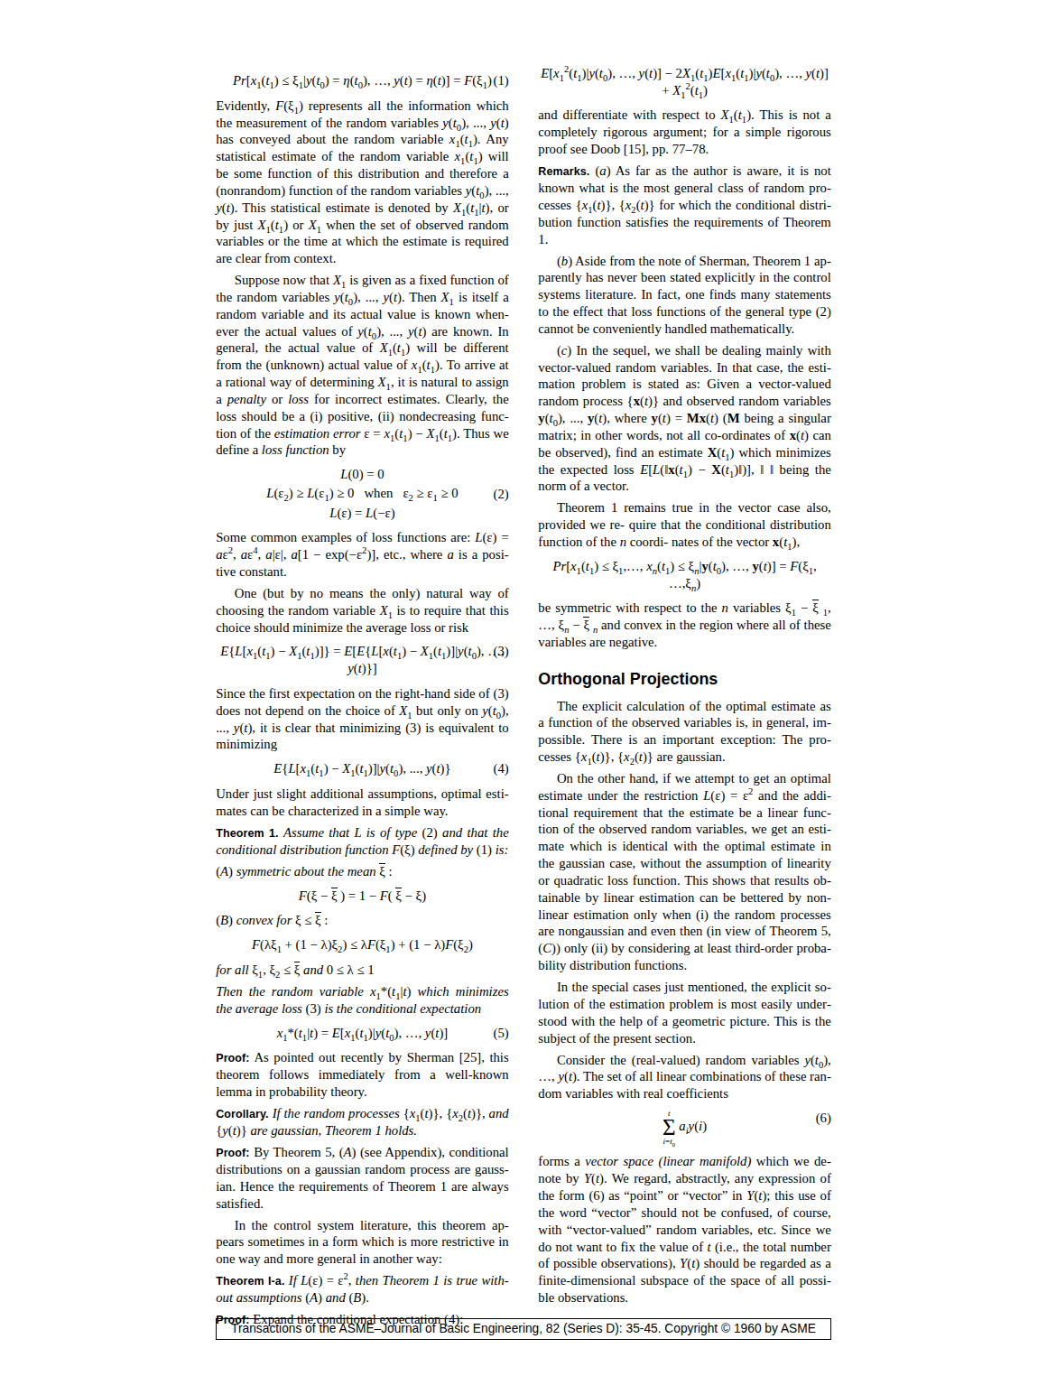Pr[x1(t1) ≤ ξ1|y(t0) = η(t0), …, y(t) = η(t)] = F(ξ1) (1)
Evidently, F(ξ1) represents all the information which the measurement of the random variables y(t0), ..., y(t) has conveyed about the random variable x1(t1). Any statistical estimate of the random variable x1(t1) will be some function of this distribution and therefore a (nonrandom) function of the random variables y(t0), ..., y(t). This statistical estimate is denoted by X1(t1|t), or by just X1(t1) or X1 when the set of observed random variables or the time at which the estimate is required are clear from context.
Suppose now that X1 is given as a fixed function of the random variables y(t0), ..., y(t). Then X1 is itself a random variable and its actual value is known whenever the actual values of y(t0), ..., y(t) are known. In general, the actual value of X1(t1) will be different from the (unknown) actual value of x1(t1). To arrive at a rational way of determining X1, it is natural to assign a penalty or loss for incorrect estimates. Clearly, the loss should be a (i) positive, (ii) nondecreasing function of the estimation error ε = x1(t1) − X1(t1). Thus we define a loss function by
L(0) = 0 L(ε2) ≥ L(ε1) ≥ 0 when ε2 ≥ ε1 ≥ 0 L(ε) = L(−ε) (2)
Some common examples of loss functions are: L(ε) = aε2, aε4, a|ε|, a[1 − exp(−ε2)], etc., where a is a positive constant.
One (but by no means the only) natural way of choosing the random variable X1 is to require that this choice should minimize the average loss or risk
E{L[x1(t1) − X1(t1)]} = E[E{L[x(t1) − X1(t1)]|y(t0), …, y(t)}] (3)
Since the first expectation on the right-hand side of (3) does not depend on the choice of X1 but only on y(t0), ..., y(t), it is clear that minimizing (3) is equivalent to minimizing
E{L[x1(t1) − X1(t1)]|y(t0), ..., y(t)} (4)
Under just slight additional assumptions, optimal estimates can be characterized in a simple way.
Theorem 1. Assume that L is of type (2) and that the conditional distribution function F(ξ) defined by (1) is:
(A) symmetric about the mean ξ :
F(ξ − ξ ) = 1 − F( ξ − ξ)
(B) convex for ξ ≤ ξ :
F(λξ1 + (1 − λ)ξ2) ≤ λF(ξ1) + (1 − λ)F(ξ2)
for all ξ1, ξ2 ≤ ξ and 0 ≤ λ ≤ 1
Then the random variable x1*(t1|t) which minimizes the average loss (3) is the conditional expectation
x1*(t1|t) = E[x1(t1)|y(t0), …, y(t)] (5)
Proof: As pointed out recently by Sherman [25], this theorem follows immediately from a well-known lemma in probability theory.
Corollary. If the random processes {x1(t)}, {x2(t)}, and {y(t)} are gaussian, Theorem 1 holds.
Proof: By Theorem 5, (A) (see Appendix), conditional distributions on a gaussian random process are gaussian. Hence the requirements of Theorem 1 are always satisfied.
In the control system literature, this theorem appears sometimes in a form which is more restrictive in one way and more general in another way:
Theorem I-a. If L(ε) = ε2, then Theorem 1 is true without assumptions (A) and (B).
Proof: Expand the conditional expectation (4):
E[x12(t1)|y(t0), …, y(t)] − 2X1(t1)E[x1(t1)|y(t0), …, y(t)] + X12(t1)
and differentiate with respect to X1(t1). This is not a completely rigorous argument; for a simple rigorous proof see Doob [15], pp. 77–78.
Remarks. (a) As far as the author is aware, it is not known what is the most general class of random processes {x1(t)}, {x2(t)} for which the conditional distribution function satisfies the requirements of Theorem 1.
(b) Aside from the note of Sherman, Theorem 1 apparently has never been stated explicitly in the control systems literature. In fact, one finds many statements to the effect that loss functions of the general type (2) cannot be conveniently handled mathematically.
(c) In the sequel, we shall be dealing mainly with vector-valued random variables. In that case, the estimation problem is stated as: Given a vector-valued random process {x(t)} and observed random variables y(t0), ..., y(t), where y(t) = Mx(t) (M being a singular matrix; in other words, not all co-ordinates of x(t) can be observed), find an estimate X(t1) which minimizes the expected loss E[L(‖x(t1) − X(t1)‖)], ‖ ‖ being the norm of a vector.
Theorem 1 remains true in the vector case also, provided we re- quire that the conditional distribution function of the n coordi- nates of the vector x(t1),
Pr[x1(t1) ≤ ξ1,…, xn(t1) ≤ ξn|y(t0), …, y(t)] = F(ξ1, …,ξn)
be symmetric with respect to the n variables ξ1 − ξ 1, …, ξn − ξ n and convex in the region where all of these variables are negative.
Orthogonal Projections
The explicit calculation of the optimal estimate as a function of the observed variables is, in general, impossible. There is an important exception: The processes {x1(t)}, {x2(t)} are gaussian.
On the other hand, if we attempt to get an optimal estimate under the restriction L(ε) = ε2 and the additional requirement that the estimate be a linear function of the observed random variables, we get an estimate which is identical with the optimal estimate in the gaussian case, without the assumption of linearity or quadratic loss function. This shows that results obtainable by linear estimation can be bettered by nonlinear estimation only when (i) the random processes are nongaussian and even then (in view of Theorem 5, (C)) only (ii) by considering at least third-order probability distribution functions.
In the special cases just mentioned, the explicit solution of the estimation problem is most easily understood with the help of a geometric picture. This is the subject of the present section.
Consider the (real-valued) random variables y(t0), …, y(t). The set of all linear combinations of these random variables with real coefficients
tΣi=t0 aiy(i) (6)
forms a vector space (linear manifold) which we denote by Y(t). We regard, abstractly, any expression of the form (6) as “point” or “vector” in Y(t); this use of the word “vector” should not be confused, of course, with “vector-valued” random variables, etc. Since we do not want to fix the value of t (i.e., the total number of possible observations), Y(t) should be regarded as a finite-dimensional subspace of the space of all possible observations.
Transactions of the ASME–Journal of Basic Engineering, 82 (Series D): 35-45. Copyright © 1960 by ASME